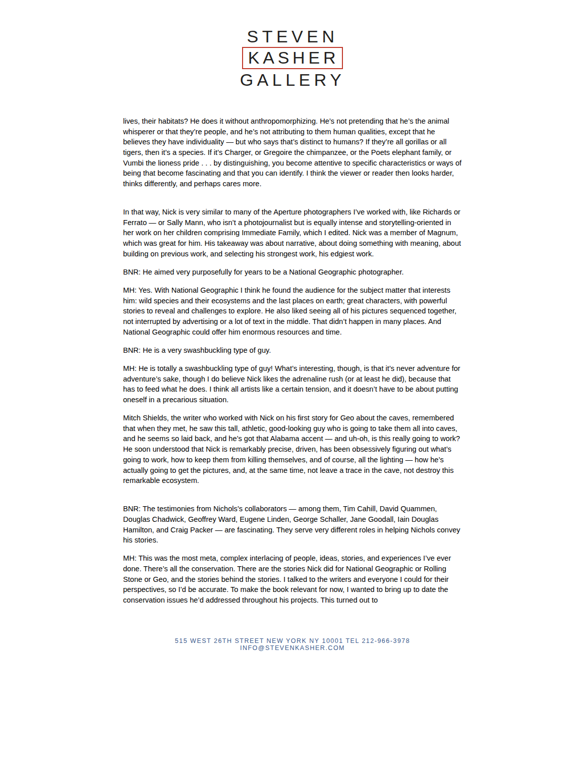STEVEN
KASHER
GALLERY
lives, their habitats? He does it without anthropomorphizing. He’s not pretending that he’s the animal whisperer or that they’re people, and he’s not attributing to them human qualities, except that he believes they have individuality — but who says that’s distinct to humans? If they’re all gorillas or all tigers, then it’s a species. If it’s Charger, or Gregoire the chimpanzee, or the Poets elephant family, or Vumbi the lioness pride . . . by distinguishing, you become attentive to specific characteristics or ways of being that become fascinating and that you can identify. I think the viewer or reader then looks harder, thinks differently, and perhaps cares more.
In that way, Nick is very similar to many of the Aperture photographers I’ve worked with, like Richards or Ferrato — or Sally Mann, who isn’t a photojournalist but is equally intense and storytelling-oriented in her work on her children comprising Immediate Family, which I edited. Nick was a member of Magnum, which was great for him. His takeaway was about narrative, about doing something with meaning, about building on previous work, and selecting his strongest work, his edgiest work.
BNR: He aimed very purposefully for years to be a National Geographic photographer.
MH: Yes. With National Geographic I think he found the audience for the subject matter that interests him: wild species and their ecosystems and the last places on earth; great characters, with powerful stories to reveal and challenges to explore. He also liked seeing all of his pictures sequenced together, not interrupted by advertising or a lot of text in the middle. That didn’t happen in many places. And National Geographic could offer him enormous resources and time.
BNR: He is a very swashbuckling type of guy.
MH: He is totally a swashbuckling type of guy! What’s interesting, though, is that it’s never adventure for adventure’s sake, though I do believe Nick likes the adrenaline rush (or at least he did), because that has to feed what he does. I think all artists like a certain tension, and it doesn’t have to be about putting oneself in a precarious situation.
Mitch Shields, the writer who worked with Nick on his first story for Geo about the caves, remembered that when they met, he saw this tall, athletic, good-looking guy who is going to take them all into caves, and he seems so laid back, and he’s got that Alabama accent — and uh-oh, is this really going to work? He soon understood that Nick is remarkably precise, driven, has been obsessively figuring out what’s going to work, how to keep them from killing themselves, and of course, all the lighting — how he’s actually going to get the pictures, and, at the same time, not leave a trace in the cave, not destroy this remarkable ecosystem.
BNR: The testimonies from Nichols’s collaborators — among them, Tim Cahill, David Quammen, Douglas Chadwick, Geoffrey Ward, Eugene Linden, George Schaller, Jane Goodall, Iain Douglas Hamilton, and Craig Packer — are fascinating. They serve very different roles in helping Nichols convey his stories.
MH: This was the most meta, complex interlacing of people, ideas, stories, and experiences I’ve ever done. There’s all the conservation. There are the stories Nick did for National Geographic or Rolling Stone or Geo, and the stories behind the stories. I talked to the writers and everyone I could for their perspectives, so I’d be accurate. To make the book relevant for now, I wanted to bring up to date the conservation issues he’d addressed throughout his projects. This turned out to
515 WEST 26TH STREET NEW YORK NY 10001 TEL 212-966-3978 INFO@STEVENKASHER.COM